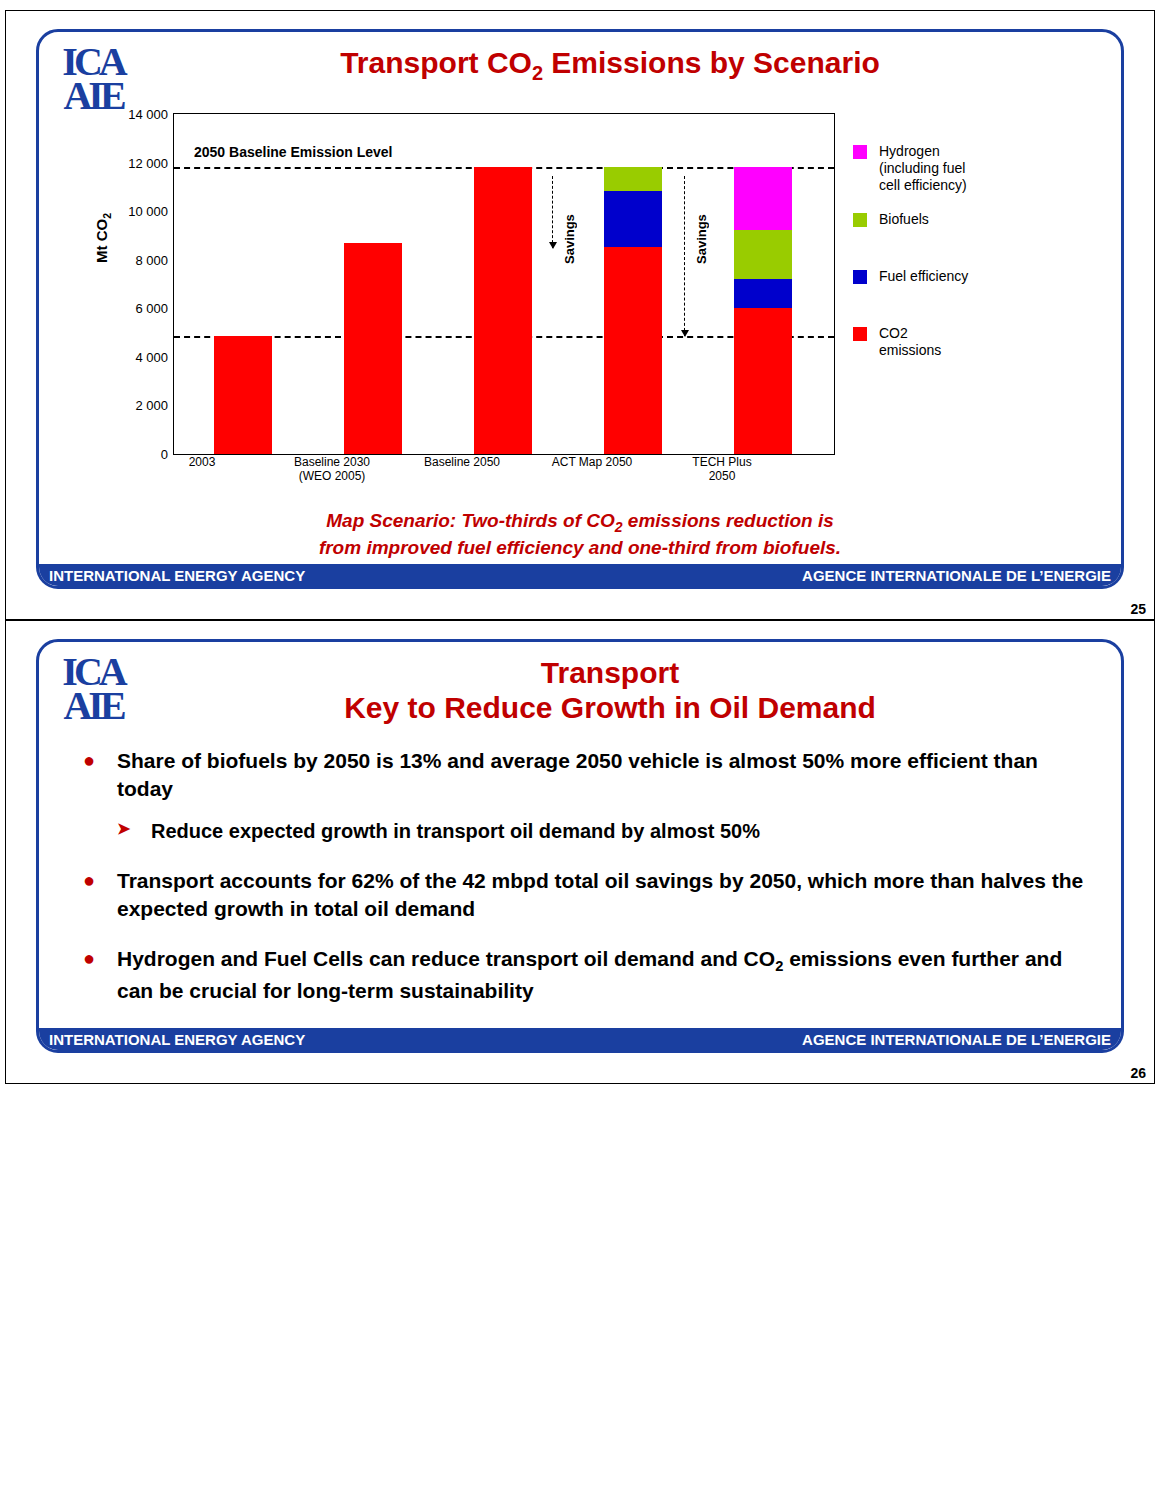ICA
AIE
Transport CO2 Emissions by Scenario
Mt CO2
14 000
12 000
10 000
8 000
6 000
4 000
2 000
0
2050 Baseline Emission Level
Savings
Savings
2003
Baseline 2030
(WEO 2005)
Baseline 2050
ACT Map 2050
TECH Plus
2050
Hydrogen
(including fuel
cell efficiency)
Biofuels
Fuel efficiency
CO2
emissions
Map Scenario: Two-thirds of CO2 emissions reduction is
from improved fuel efficiency and one-third from biofuels.
INTERNATIONAL ENERGY AGENCY AGENCE INTERNATIONALE DE L’ENERGIE
25
ICA
AIE
Transport
Key to Reduce Growth in Oil Demand
Share of biofuels by 2050 is 13% and average 2050 vehicle is almost 50% more efficient than today
Reduce expected growth in transport oil demand by almost 50%
Transport accounts for 62% of the 42 mbpd total oil savings by 2050, which more than halves the expected growth in total oil demand
Hydrogen and Fuel Cells can reduce transport oil demand and CO2 emissions even further and can be crucial for long-term sustainability
INTERNATIONAL ENERGY AGENCY AGENCE INTERNATIONALE DE L’ENERGIE
26